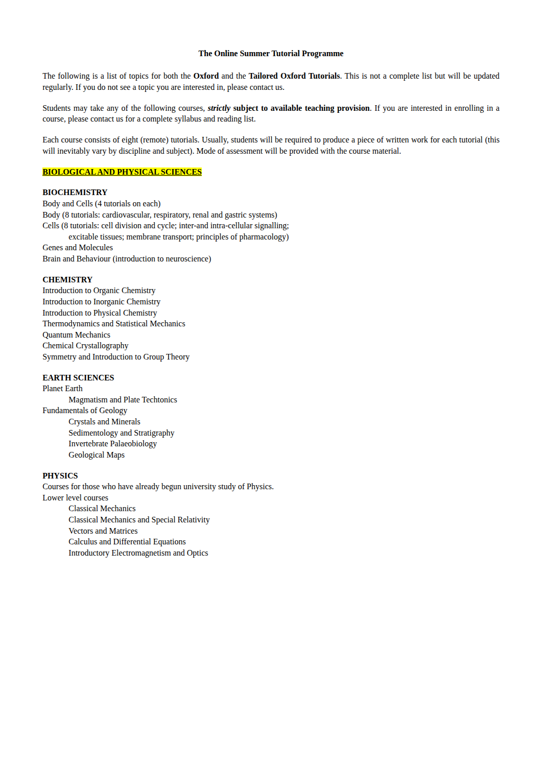The Online Summer Tutorial Programme
The following is a list of topics for both the Oxford and the Tailored Oxford Tutorials. This is not a complete list but will be updated regularly. If you do not see a topic you are interested in, please contact us.
Students may take any of the following courses, strictly subject to available teaching provision. If you are interested in enrolling in a course, please contact us for a complete syllabus and reading list.
Each course consists of eight (remote) tutorials. Usually, students will be required to produce a piece of written work for each tutorial (this will inevitably vary by discipline and subject). Mode of assessment will be provided with the course material.
BIOLOGICAL AND PHYSICAL SCIENCES
BIOCHEMISTRY
Body and Cells (4 tutorials on each)
Body (8 tutorials: cardiovascular, respiratory, renal and gastric systems)
Cells (8 tutorials: cell division and cycle; inter-and intra-cellular signalling;
excitable tissues; membrane transport; principles of pharmacology)
Genes and Molecules
Brain and Behaviour (introduction to neuroscience)
CHEMISTRY
Introduction to Organic Chemistry
Introduction to Inorganic Chemistry
Introduction to Physical Chemistry
Thermodynamics and Statistical Mechanics
Quantum Mechanics
Chemical Crystallography
Symmetry and Introduction to Group Theory
EARTH SCIENCES
Planet Earth
Magmatism and Plate Techtonics
Fundamentals of Geology
Crystals and Minerals
Sedimentology and Stratigraphy
Invertebrate Palaeobiology
Geological Maps
PHYSICS
Courses for those who have already begun university study of Physics.
Lower level courses
Classical Mechanics
Classical Mechanics and Special Relativity
Vectors and Matrices
Calculus and Differential Equations
Introductory Electromagnetism and Optics